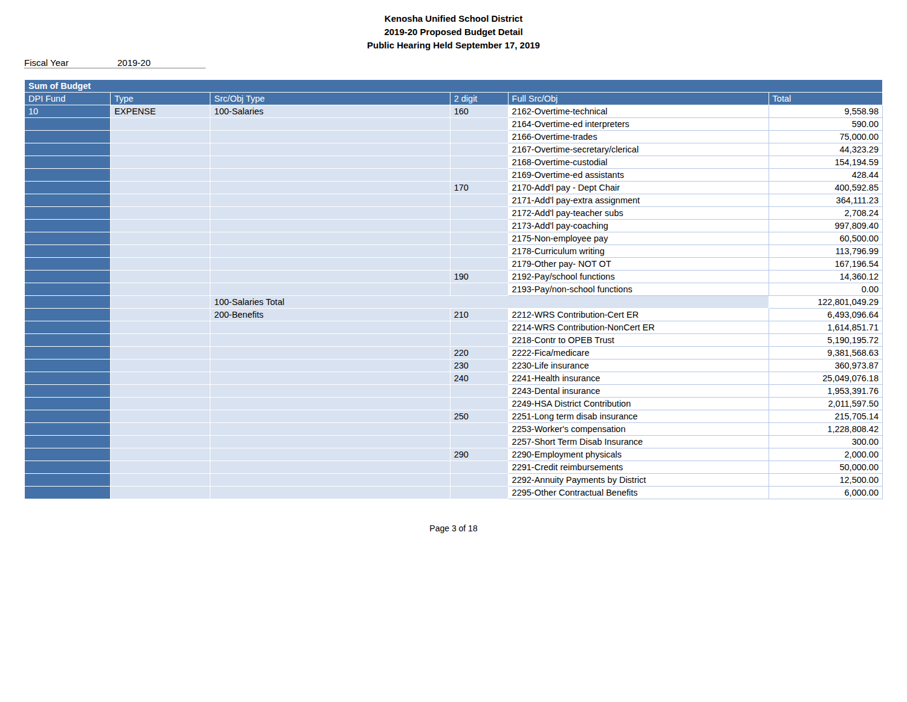Kenosha Unified School District
2019-20 Proposed Budget Detail
Public Hearing Held September 17, 2019
Fiscal Year
2019-20
| Sum of Budget |
| DPI Fund | Type | Src/Obj Type | 2 digit | Full Src/Obj | Total |
| 10 | EXPENSE | 100-Salaries | 160 | 2162-Overtime-technical | 9,558.98 |
| | | | | 2164-Overtime-ed interpreters | 590.00 |
| | | | | 2166-Overtime-trades | 75,000.00 |
| | | | | 2167-Overtime-secretary/clerical | 44,323.29 |
| | | | | 2168-Overtime-custodial | 154,194.59 |
| | | | | 2169-Overtime-ed assistants | 428.44 |
| | | | 170 | 2170-Add'l pay - Dept Chair | 400,592.85 |
| | | | | 2171-Add'l pay-extra assignment | 364,111.23 |
| | | | | 2172-Add'l pay-teacher subs | 2,708.24 |
| | | | | 2173-Add'l pay-coaching | 997,809.40 |
| | | | | 2175-Non-employee pay | 60,500.00 |
| | | | | 2178-Curriculum writing | 113,796.99 |
| | | | | 2179-Other pay- NOT OT | 167,196.54 |
| | | | 190 | 2192-Pay/school functions | 14,360.12 |
| | | | | 2193-Pay/non-school functions | 0.00 |
| | | 100-Salaries Total | 122,801,049.29 |
| | | 200-Benefits | 210 | 2212-WRS Contribution-Cert ER | 6,493,096.64 |
| | | | | 2214-WRS Contribution-NonCert ER | 1,614,851.71 |
| | | | | 2218-Contr to OPEB Trust | 5,190,195.72 |
| | | | 220 | 2222-Fica/medicare | 9,381,568.63 |
| | | | 230 | 2230-Life insurance | 360,973.87 |
| | | | 240 | 2241-Health insurance | 25,049,076.18 |
| | | | | 2243-Dental insurance | 1,953,391.76 |
| | | | | 2249-HSA District Contribution | 2,011,597.50 |
| | | | 250 | 2251-Long term disab insurance | 215,705.14 |
| | | | | 2253-Worker's compensation | 1,228,808.42 |
| | | | | 2257-Short Term Disab Insurance | 300.00 |
| | | | 290 | 2290-Employment physicals | 2,000.00 |
| | | | | 2291-Credit reimbursements | 50,000.00 |
| | | | | 2292-Annuity Payments by District | 12,500.00 |
| | | | | 2295-Other Contractual Benefits | 6,000.00 |
Page 3 of 18